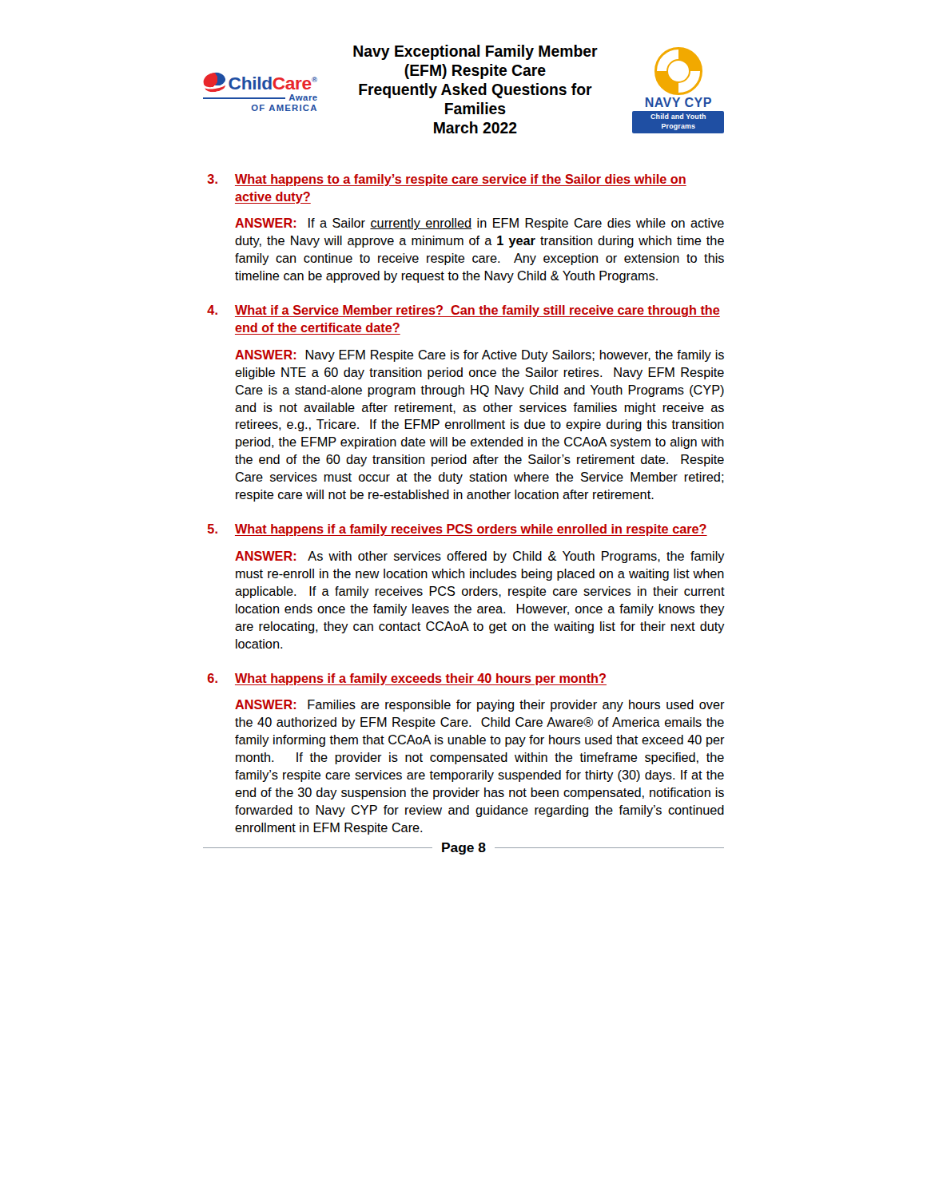Child Care®
Aware
OF AMERICA
Navy Exceptional Family Member (EFM) Respite Care
Frequently Asked Questions for Families
March 2022
NAVY CYP
Child and Youth Programs
3.
What happens to a family’s respite care service if the Sailor dies while on active duty?
ANSWER: If a Sailor currently enrolled in EFM Respite Care dies while on active duty, the Navy will approve a minimum of a 1 year transition during which time the family can continue to receive respite care. Any exception or extension to this timeline can be approved by request to the Navy Child & Youth Programs.
4.
What if a Service Member retires? Can the family still receive care through the end of the certificate date?
ANSWER: Navy EFM Respite Care is for Active Duty Sailors; however, the family is eligible NTE a 60 day transition period once the Sailor retires. Navy EFM Respite Care is a stand-alone program through HQ Navy Child and Youth Programs (CYP) and is not available after retirement, as other services families might receive as retirees, e.g., Tricare. If the EFMP enrollment is due to expire during this transition period, the EFMP expiration date will be extended in the CCAoA system to align with the end of the 60 day transition period after the Sailor’s retirement date. Respite Care services must occur at the duty station where the Service Member retired; respite care will not be re-established in another location after retirement.
5.
What happens if a family receives PCS orders while enrolled in respite care?
ANSWER: As with other services offered by Child & Youth Programs, the family must re-enroll in the new location which includes being placed on a waiting list when applicable. If a family receives PCS orders, respite care services in their current location ends once the family leaves the area. However, once a family knows they are relocating, they can contact CCAoA to get on the waiting list for their next duty location.
6.
What happens if a family exceeds their 40 hours per month?
ANSWER: Families are responsible for paying their provider any hours used over the 40 authorized by EFM Respite Care. Child Care Aware® of America emails the family informing them that CCAoA is unable to pay for hours used that exceed 40 per month. If the provider is not compensated within the timeframe specified, the family’s respite care services are temporarily suspended for thirty (30) days. If at the end of the 30 day suspension the provider has not been compensated, notification is forwarded to Navy CYP for review and guidance regarding the family’s continued enrollment in EFM Respite Care.
Page 8